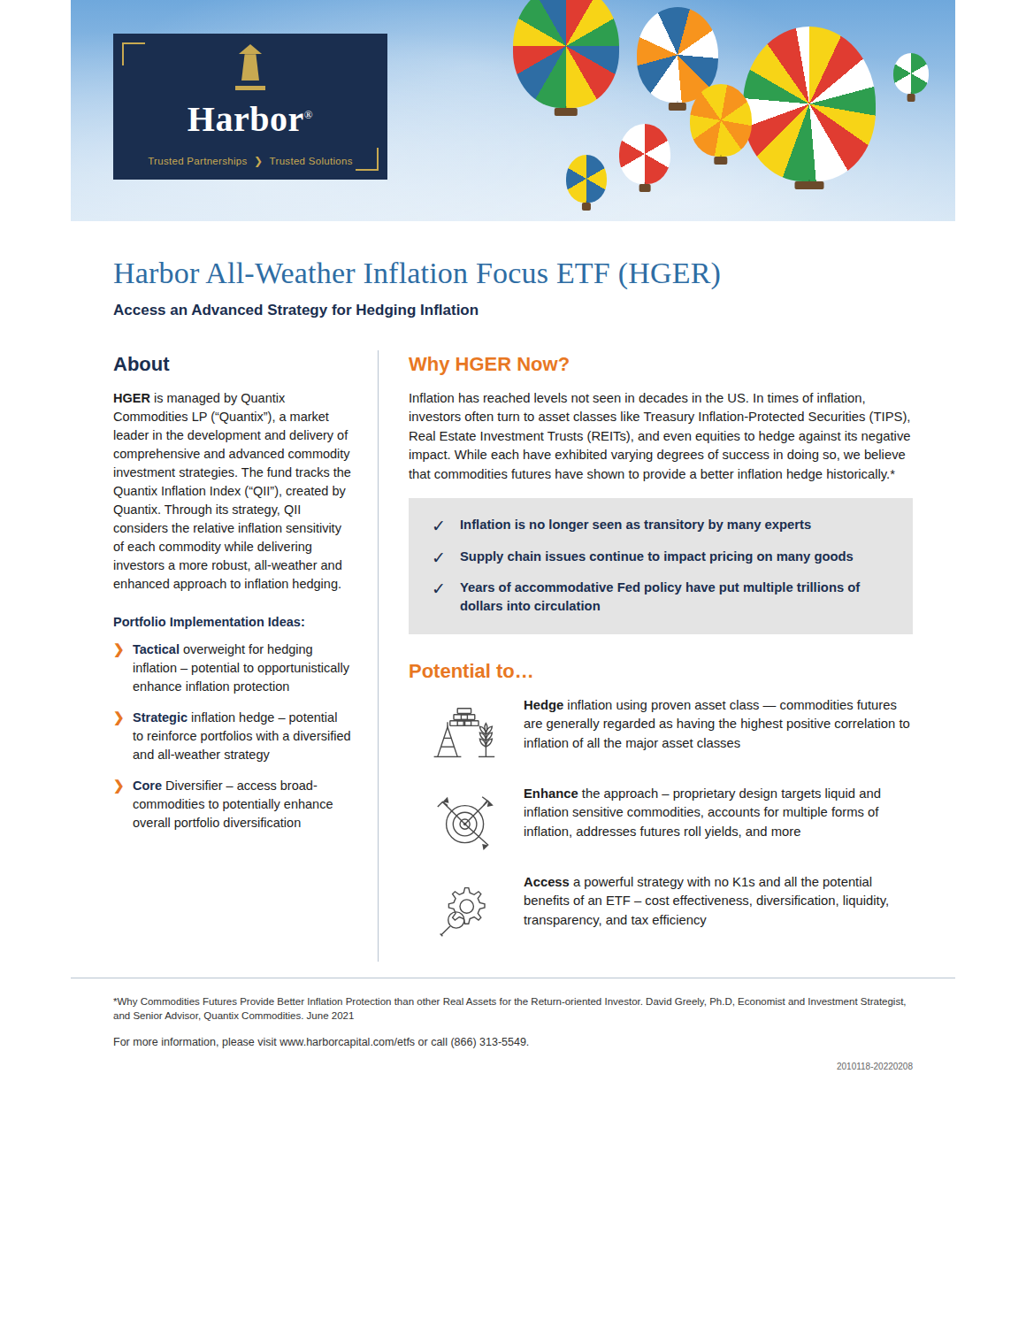Harbor®
Trusted Partnerships ❯ Trusted Solutions
Harbor All-Weather Inflation Focus ETF (HGER)
Access an Advanced Strategy for Hedging Inflation
About
HGER is managed by Quantix Commodities LP (“Quantix”), a market leader in the development and delivery of comprehensive and advanced commodity investment strategies. The fund tracks the Quantix Inflation Index (“QII”), created by Quantix. Through its strategy, QII considers the relative inflation sensitivity of each commodity while delivering investors a more robust, all-weather and enhanced approach to inflation hedging.
Portfolio Implementation Ideas:
Tactical overweight for hedging inflation – potential to opportunistically enhance inflation protection
Strategic inflation hedge – potential to reinforce portfolios with a diversified and all-weather strategy
Core Diversifier – access broad-commodities to potentially enhance overall portfolio diversification
Why HGER Now?
Inflation has reached levels not seen in decades in the US. In times of inflation, investors often turn to asset classes like Treasury Inflation-Protected Securities (TIPS), Real Estate Investment Trusts (REITs), and even equities to hedge against its negative impact. While each have exhibited varying degrees of success in doing so, we believe that commodities futures have shown to provide a better inflation hedge historically.*
Inflation is no longer seen as transitory by many experts
Supply chain issues continue to impact pricing on many goods
Years of accommodative Fed policy have put multiple trillions of dollars into circulation
Potential to…
Hedge inflation using proven asset class — commodities futures are generally regarded as having the highest positive correlation to inflation of all the major asset classes
Enhance the approach – proprietary design targets liquid and inflation sensitive commodities, accounts for multiple forms of inflation, addresses futures roll yields, and more
Access a powerful strategy with no K1s and all the potential benefits of an ETF – cost effectiveness, diversification, liquidity, transparency, and tax efficiency
*Why Commodities Futures Provide Better Inflation Protection than other Real Assets for the Return-oriented Investor. David Greely, Ph.D, Economist and Investment Strategist, and Senior Advisor, Quantix Commodities. June 2021
For more information, please visit www.harborcapital.com/etfs or call (866) 313-5549.
2010118-20220208